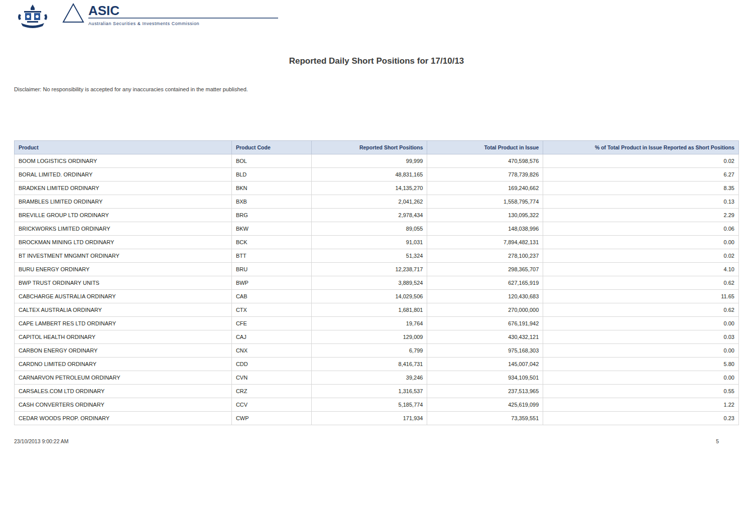ASIC Australian Securities & Investments Commission
Reported Daily Short Positions for 17/10/13
Disclaimer: No responsibility is accepted for any inaccuracies contained in the matter published.
| Product | Product Code | Reported Short Positions | Total Product in Issue | % of Total Product in Issue Reported as Short Positions |
| --- | --- | --- | --- | --- |
| BOOM LOGISTICS ORDINARY | BOL | 99,999 | 470,598,576 | 0.02 |
| BORAL LIMITED. ORDINARY | BLD | 48,831,165 | 778,739,826 | 6.27 |
| BRADKEN LIMITED ORDINARY | BKN | 14,135,270 | 169,240,662 | 8.35 |
| BRAMBLES LIMITED ORDINARY | BXB | 2,041,262 | 1,558,795,774 | 0.13 |
| BREVILLE GROUP LTD ORDINARY | BRG | 2,978,434 | 130,095,322 | 2.29 |
| BRICKWORKS LIMITED ORDINARY | BKW | 89,055 | 148,038,996 | 0.06 |
| BROCKMAN MINING LTD ORDINARY | BCK | 91,031 | 7,894,482,131 | 0.00 |
| BT INVESTMENT MNGMNT ORDINARY | BTT | 51,324 | 278,100,237 | 0.02 |
| BURU ENERGY ORDINARY | BRU | 12,238,717 | 298,365,707 | 4.10 |
| BWP TRUST ORDINARY UNITS | BWP | 3,889,524 | 627,165,919 | 0.62 |
| CABCHARGE AUSTRALIA ORDINARY | CAB | 14,029,506 | 120,430,683 | 11.65 |
| CALTEX AUSTRALIA ORDINARY | CTX | 1,681,801 | 270,000,000 | 0.62 |
| CAPE LAMBERT RES LTD ORDINARY | CFE | 19,764 | 676,191,942 | 0.00 |
| CAPITOL HEALTH ORDINARY | CAJ | 129,009 | 430,432,121 | 0.03 |
| CARBON ENERGY ORDINARY | CNX | 6,799 | 975,168,303 | 0.00 |
| CARDNO LIMITED ORDINARY | CDD | 8,416,731 | 145,007,042 | 5.80 |
| CARNARVON PETROLEUM ORDINARY | CVN | 39,246 | 934,109,501 | 0.00 |
| CARSALES.COM LTD ORDINARY | CRZ | 1,316,537 | 237,513,965 | 0.55 |
| CASH CONVERTERS ORDINARY | CCV | 5,185,774 | 425,619,099 | 1.22 |
| CEDAR WOODS PROP. ORDINARY | CWP | 171,934 | 73,359,551 | 0.23 |
23/10/2013 9:00:22 AM 5